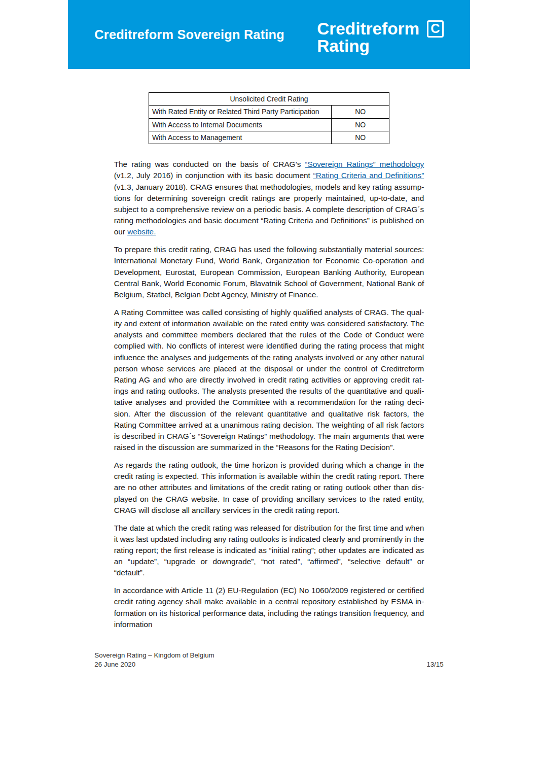Creditreform Sovereign Rating
Creditreform C
Rating
| Unsolicited Credit Rating |
| --- |
| With Rated Entity or Related Third Party Participation | NO |
| With Access to Internal Documents | NO |
| With Access to Management | NO |
The rating was conducted on the basis of CRAG’s “Sovereign Ratings” methodology (v1.2, July 2016) in conjunction with its basic document “Rating Criteria and Definitions” (v1.3, January 2018). CRAG ensures that methodologies, models and key rating assumptions for determining sovereign credit ratings are properly maintained, up-to-date, and subject to a comprehensive review on a periodic basis. A complete description of CRAG´s rating methodologies and basic document “Rating Criteria and Definitions” is published on our website.
To prepare this credit rating, CRAG has used the following substantially material sources: International Monetary Fund, World Bank, Organization for Economic Co-operation and Development, Eurostat, European Commission, European Banking Authority, European Central Bank, World Economic Forum, Blavatnik School of Government, National Bank of Belgium, Statbel, Belgian Debt Agency, Ministry of Finance.
A Rating Committee was called consisting of highly qualified analysts of CRAG. The quality and extent of information available on the rated entity was considered satisfactory. The analysts and committee members declared that the rules of the Code of Conduct were complied with. No conflicts of interest were identified during the rating process that might influence the analyses and judgements of the rating analysts involved or any other natural person whose services are placed at the disposal or under the control of Creditreform Rating AG and who are directly involved in credit rating activities or approving credit ratings and rating outlooks. The analysts presented the results of the quantitative and qualitative analyses and provided the Committee with a recommendation for the rating decision. After the discussion of the relevant quantitative and qualitative risk factors, the Rating Committee arrived at a unanimous rating decision. The weighting of all risk factors is described in CRAG´s “Sovereign Ratings” methodology. The main arguments that were raised in the discussion are summarized in the “Reasons for the Rating Decision”.
As regards the rating outlook, the time horizon is provided during which a change in the credit rating is expected. This information is available within the credit rating report. There are no other attributes and limitations of the credit rating or rating outlook other than displayed on the CRAG website. In case of providing ancillary services to the rated entity, CRAG will disclose all ancillary services in the credit rating report.
The date at which the credit rating was released for distribution for the first time and when it was last updated including any rating outlooks is indicated clearly and prominently in the rating report; the first release is indicated as “initial rating”; other updates are indicated as an “update”, “upgrade or downgrade”, “not rated”, “affirmed”, “selective default” or “default”.
In accordance with Article 11 (2) EU-Regulation (EC) No 1060/2009 registered or certified credit rating agency shall make available in a central repository established by ESMA information on its historical performance data, including the ratings transition frequency, and information
Sovereign Rating – Kingdom of Belgium
26 June 2020
13/15